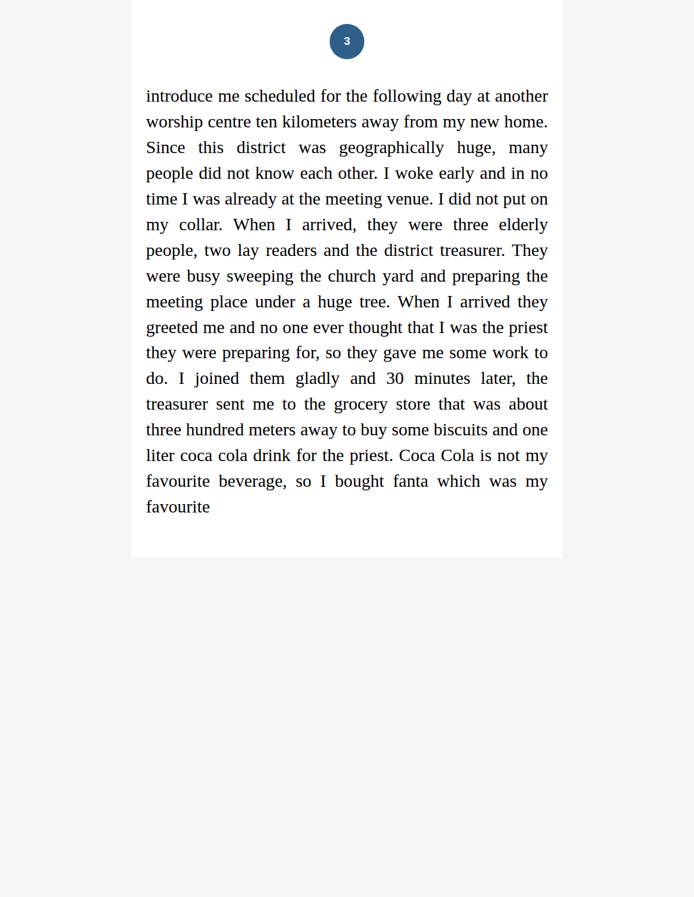3
introduce me scheduled for the following day at another worship centre ten kilometers away from my new home. Since this district was geographically huge, many people did not know each other. I woke early and in no time I was already at the meeting venue. I did not put on my collar. When I arrived, they were three elderly people, two lay readers and the district treasurer. They were busy sweeping the church yard and preparing the meeting place under a huge tree. When I arrived they greeted me and no one ever thought that I was the priest they were preparing for, so they gave me some work to do. I joined them gladly and 30 minutes later, the treasurer sent me to the grocery store that was about three hundred meters away to buy some biscuits and one liter coca cola drink for the priest. Coca Cola is not my favourite beverage, so I bought fanta which was my favourite